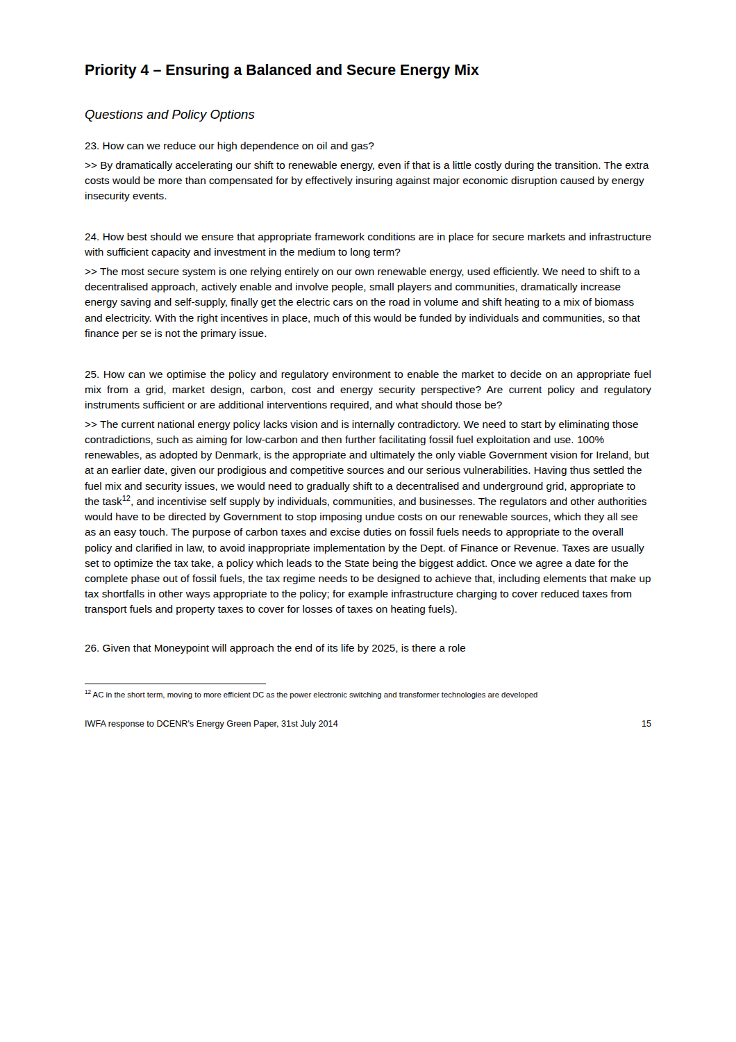Priority 4 – Ensuring a Balanced and Secure Energy Mix
Questions and Policy Options
23. How can we reduce our high dependence on oil and gas?
>> By dramatically accelerating our shift to renewable energy, even if that is a little costly during the transition. The extra costs would be more than compensated for by effectively insuring against major economic disruption caused by energy insecurity events.
24. How best should we ensure that appropriate framework conditions are in place for secure markets and infrastructure with sufficient capacity and investment in the medium to long term?
>> The most secure system is one relying entirely on our own renewable energy, used efficiently. We need to shift to a decentralised approach, actively enable and involve people, small players and communities, dramatically increase energy saving and self-supply, finally get the electric cars on the road in volume and shift heating to a mix of biomass and electricity. With the right incentives in place, much of this would be funded by individuals and communities, so that finance per se is not the primary issue.
25. How can we optimise the policy and regulatory environment to enable the market to decide on an appropriate fuel mix from a grid, market design, carbon, cost and energy security perspective? Are current policy and regulatory instruments sufficient or are additional interventions required, and what should those be?
>> The current national energy policy lacks vision and is internally contradictory. We need to start by eliminating those contradictions, such as aiming for low-carbon and then further facilitating fossil fuel exploitation and use. 100% renewables, as adopted by Denmark, is the appropriate and ultimately the only viable Government vision for Ireland, but at an earlier date, given our prodigious and competitive sources and our serious vulnerabilities. Having thus settled the fuel mix and security issues, we would need to gradually shift to a decentralised and underground grid, appropriate to the task12, and incentivise self supply by individuals, communities, and businesses. The regulators and other authorities would have to be directed by Government to stop imposing undue costs on our renewable sources, which they all see as an easy touch. The purpose of carbon taxes and excise duties on fossil fuels needs to appropriate to the overall policy and clarified in law, to avoid inappropriate implementation by the Dept. of Finance or Revenue. Taxes are usually set to optimize the tax take, a policy which leads to the State being the biggest addict. Once we agree a date for the complete phase out of fossil fuels, the tax regime needs to be designed to achieve that, including elements that make up tax shortfalls in other ways appropriate to the policy; for example infrastructure charging to cover reduced taxes from transport fuels and property taxes to cover for losses of taxes on heating fuels).
26. Given that Moneypoint will approach the end of its life by 2025, is there a role
12 AC in the short term, moving to more efficient DC as the power electronic switching and transformer technologies are developed
IWFA response to DCENR's Energy Green Paper, 31st July 2014 15